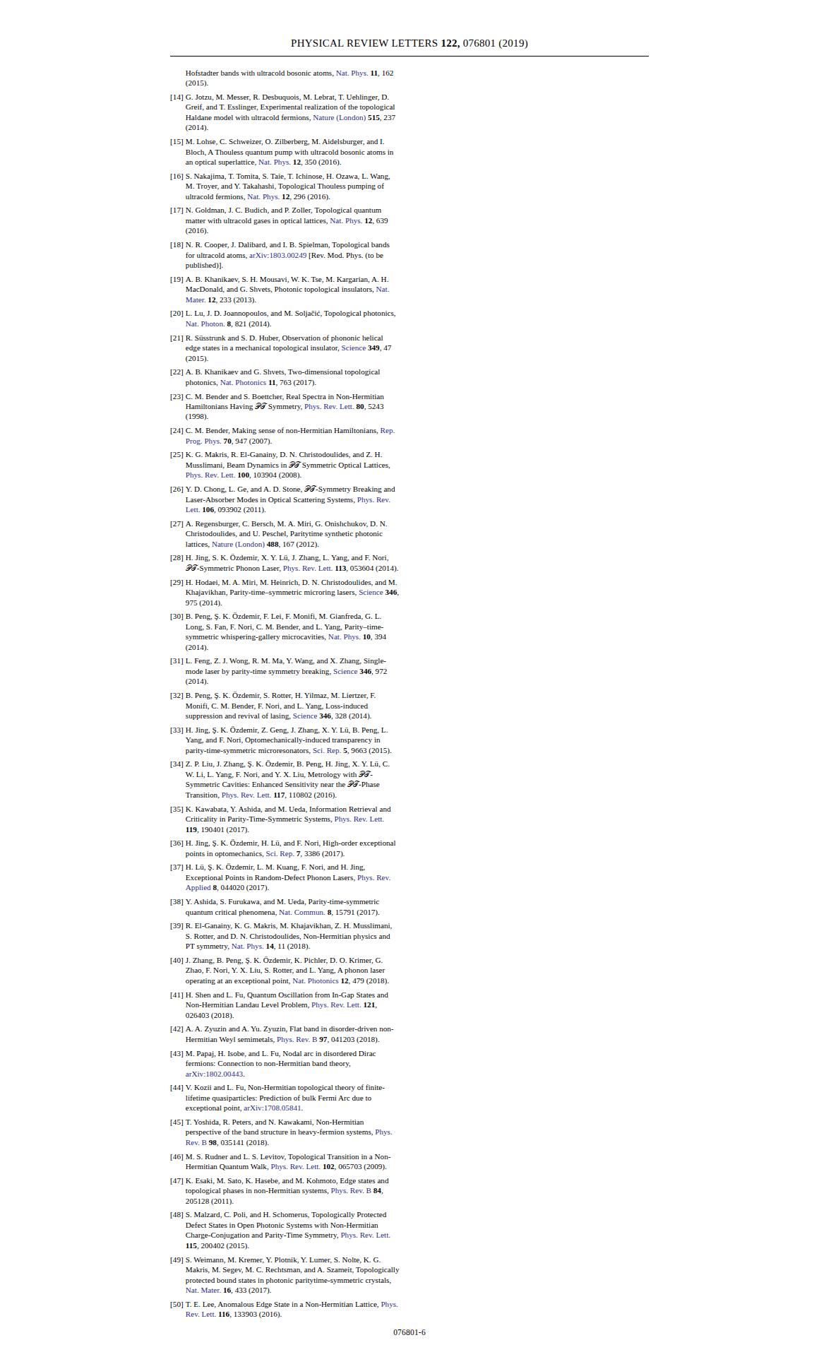PHYSICAL REVIEW LETTERS 122, 076801 (2019)
Hofstadter bands with ultracold bosonic atoms, Nat. Phys. 11, 162 (2015).
[14] G. Jotzu, M. Messer, R. Desbuquois, M. Lebrat, T. Uehlinger, D. Greif, and T. Esslinger, Experimental realization of the topological Haldane model with ultracold fermions, Nature (London) 515, 237 (2014).
[15] M. Lohse, C. Schweizer, O. Zilberberg, M. Aidelsburger, and I. Bloch, A Thouless quantum pump with ultracold bosonic atoms in an optical superlattice, Nat. Phys. 12, 350 (2016).
[16] S. Nakajima, T. Tomita, S. Taie, T. Ichinose, H. Ozawa, L. Wang, M. Troyer, and Y. Takahashi, Topological Thouless pumping of ultracold fermions, Nat. Phys. 12, 296 (2016).
[17] N. Goldman, J. C. Budich, and P. Zoller, Topological quantum matter with ultracold gases in optical lattices, Nat. Phys. 12, 639 (2016).
[18] N. R. Cooper, J. Dalibard, and I. B. Spielman, Topological bands for ultracold atoms, arXiv:1803.00249 [Rev. Mod. Phys. (to be published)].
[19] A. B. Khanikaev, S. H. Mousavi, W. K. Tse, M. Kargarian, A. H. MacDonald, and G. Shvets, Photonic topological insulators, Nat. Mater. 12, 233 (2013).
[20] L. Lu, J. D. Joannopoulos, and M. Soljačić, Topological photonics, Nat. Photon. 8, 821 (2014).
[21] R. Süsstrunk and S. D. Huber, Observation of phononic helical edge states in a mechanical topological insulator, Science 349, 47 (2015).
[22] A. B. Khanikaev and G. Shvets, Two-dimensional topological photonics, Nat. Photonics 11, 763 (2017).
[23] C. M. Bender and S. Boettcher, Real Spectra in Non-Hermitian Hamiltonians Having 𝒫𝒯 Symmetry, Phys. Rev. Lett. 80, 5243 (1998).
[24] C. M. Bender, Making sense of non-Hermitian Hamiltonians, Rep. Prog. Phys. 70, 947 (2007).
[25] K. G. Makris, R. El-Ganainy, D. N. Christodoulides, and Z. H. Musslimani, Beam Dynamics in 𝒫𝒯 Symmetric Optical Lattices, Phys. Rev. Lett. 100, 103904 (2008).
[26] Y. D. Chong, L. Ge, and A. D. Stone, 𝒫𝒯-Symmetry Breaking and Laser-Absorber Modes in Optical Scattering Systems, Phys. Rev. Lett. 106, 093902 (2011).
[27] A. Regensburger, C. Bersch, M. A. Miri, G. Onishchukov, D. N. Christodoulides, and U. Peschel, Paritytime synthetic photonic lattices, Nature (London) 488, 167 (2012).
[28] H. Jing, S. K. Özdemir, X. Y. Lü, J. Zhang, L. Yang, and F. Nori, 𝒫𝒯-Symmetric Phonon Laser, Phys. Rev. Lett. 113, 053604 (2014).
[29] H. Hodaei, M. A. Miri, M. Heinrich, D. N. Christodoulides, and M. Khajavikhan, Parity-time–symmetric microring lasers, Science 346, 975 (2014).
[30] B. Peng, Ş. K. Özdemir, F. Lei, F. Monifi, M. Gianfreda, G. L. Long, S. Fan, F. Nori, C. M. Bender, and L. Yang, Parity–time-symmetric whispering-gallery microcavities, Nat. Phys. 10, 394 (2014).
[31] L. Feng, Z. J. Wong, R. M. Ma, Y. Wang, and X. Zhang, Single-mode laser by parity-time symmetry breaking, Science 346, 972 (2014).
[32] B. Peng, Ş. K. Özdemir, S. Rotter, H. Yilmaz, M. Liertzer, F. Monifi, C. M. Bender, F. Nori, and L. Yang, Loss-induced suppression and revival of lasing, Science 346, 328 (2014).
[33] H. Jing, Ş. K. Özdemir, Z. Geng, J. Zhang, X. Y. Lü, B. Peng, L. Yang, and F. Nori, Optomechanically-induced transparency in parity-time-symmetric microresonators, Sci. Rep. 5, 9663 (2015).
[34] Z. P. Liu, J. Zhang, Ş. K. Özdemir, B. Peng, H. Jing, X. Y. Lü, C. W. Li, L. Yang, F. Nori, and Y. X. Liu, Metrology with 𝒫𝒯-Symmetric Cavities: Enhanced Sensitivity near the 𝒫𝒯-Phase Transition, Phys. Rev. Lett. 117, 110802 (2016).
[35] K. Kawabata, Y. Ashida, and M. Ueda, Information Retrieval and Criticality in Parity-Time-Symmetric Systems, Phys. Rev. Lett. 119, 190401 (2017).
[36] H. Jing, Ş. K. Özdemir, H. Lü, and F. Nori, High-order exceptional points in optomechanics, Sci. Rep. 7, 3386 (2017).
[37] H. Lü, Ş. K. Özdemir, L. M. Kuang, F. Nori, and H. Jing, Exceptional Points in Random-Defect Phonon Lasers, Phys. Rev. Applied 8, 044020 (2017).
[38] Y. Ashida, S. Furukawa, and M. Ueda, Parity-time-symmetric quantum critical phenomena, Nat. Commun. 8, 15791 (2017).
[39] R. El-Ganainy, K. G. Makris, M. Khajavikhan, Z. H. Musslimani, S. Rotter, and D. N. Christodoulides, Non-Hermitian physics and PT symmetry, Nat. Phys. 14, 11 (2018).
[40] J. Zhang, B. Peng, Ş. K. Özdemir, K. Pichler, D. O. Krimer, G. Zhao, F. Nori, Y. X. Liu, S. Rotter, and L. Yang, A phonon laser operating at an exceptional point, Nat. Photonics 12, 479 (2018).
[41] H. Shen and L. Fu, Quantum Oscillation from In-Gap States and Non-Hermitian Landau Level Problem, Phys. Rev. Lett. 121, 026403 (2018).
[42] A. A. Zyuzin and A. Yu. Zyuzin, Flat band in disorder-driven non-Hermitian Weyl semimetals, Phys. Rev. B 97, 041203 (2018).
[43] M. Papaj, H. Isobe, and L. Fu, Nodal arc in disordered Dirac fermions: Connection to non-Hermitian band theory, arXiv:1802.00443.
[44] V. Kozii and L. Fu, Non-Hermitian topological theory of finite-lifetime quasiparticles: Prediction of bulk Fermi Arc due to exceptional point, arXiv:1708.05841.
[45] T. Yoshida, R. Peters, and N. Kawakami, Non-Hermitian perspective of the band structure in heavy-fermion systems, Phys. Rev. B 98, 035141 (2018).
[46] M. S. Rudner and L. S. Levitov, Topological Transition in a Non-Hermitian Quantum Walk, Phys. Rev. Lett. 102, 065703 (2009).
[47] K. Esaki, M. Sato, K. Hasebe, and M. Kohmoto, Edge states and topological phases in non-Hermitian systems, Phys. Rev. B 84, 205128 (2011).
[48] S. Malzard, C. Poli, and H. Schomerus, Topologically Protected Defect States in Open Photonic Systems with Non-Hermitian Charge-Conjugation and Parity-Time Symmetry, Phys. Rev. Lett. 115, 200402 (2015).
[49] S. Weimann, M. Kremer, Y. Plotnik, Y. Lumer, S. Nolte, K. G. Makris, M. Segev, M. C. Rechtsman, and A. Szameit, Topologically protected bound states in photonic paritytime-symmetric crystals, Nat. Mater. 16, 433 (2017).
[50] T. E. Lee, Anomalous Edge State in a Non-Hermitian Lattice, Phys. Rev. Lett. 116, 133903 (2016).
076801-6